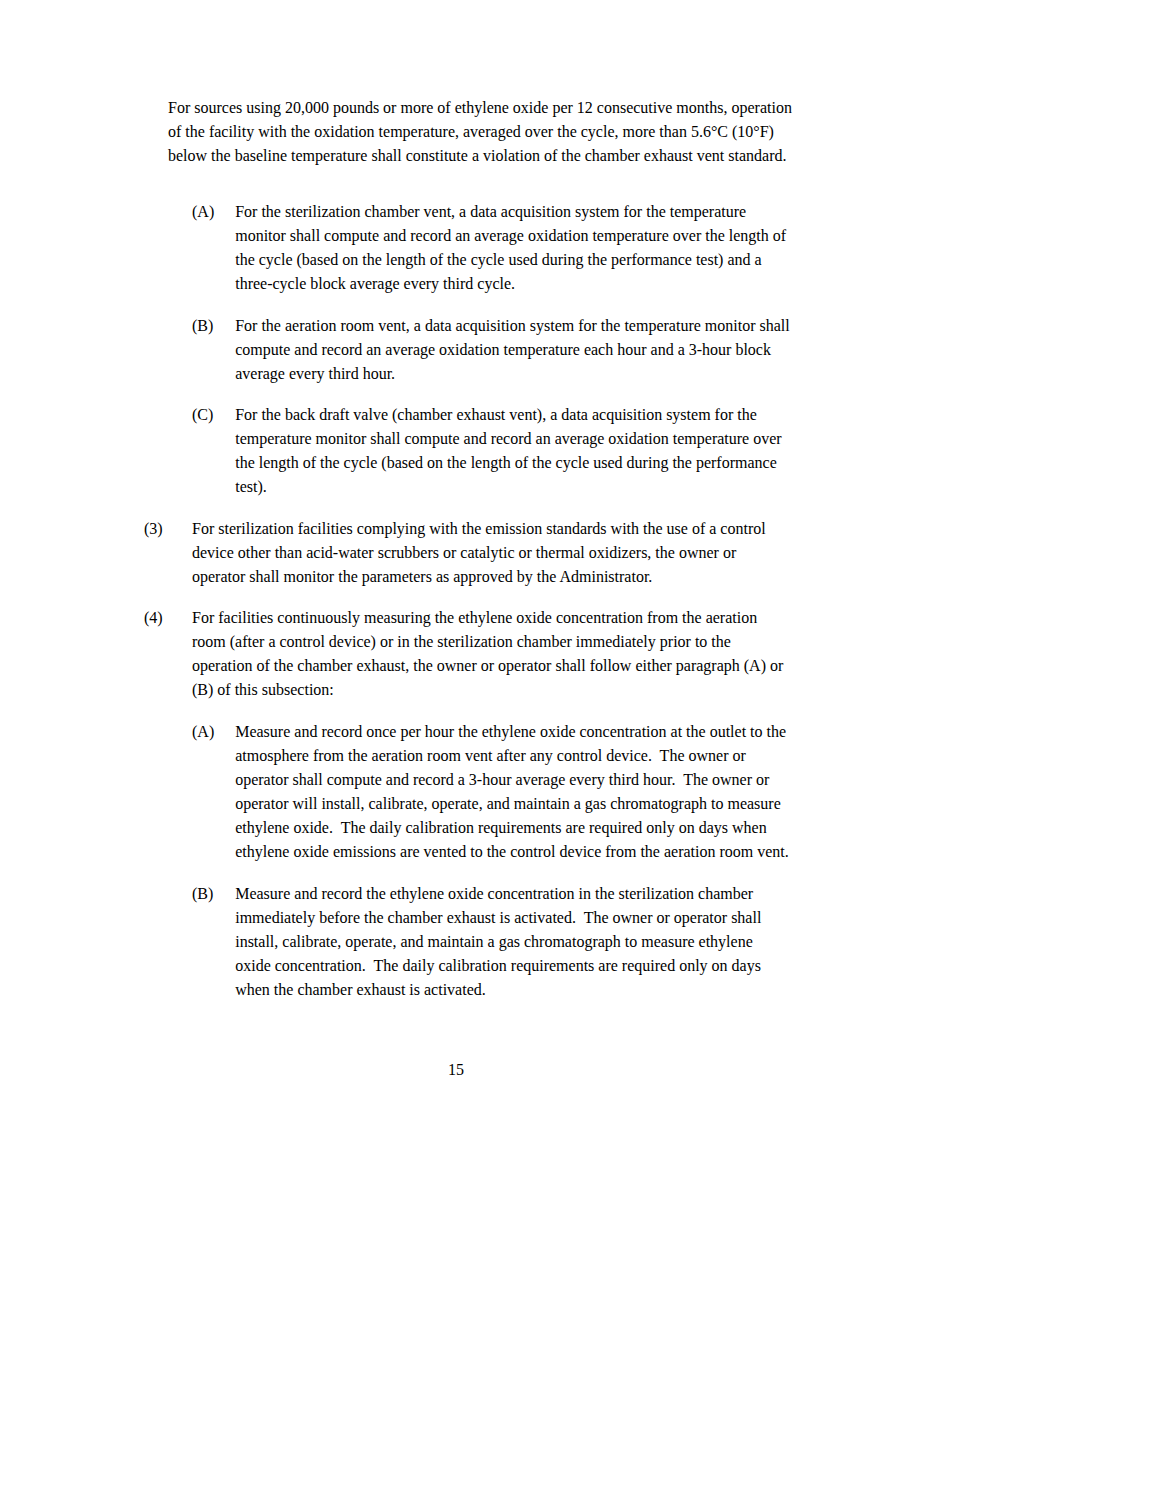For sources using 20,000 pounds or more of ethylene oxide per 12 consecutive months, operation of the facility with the oxidation temperature, averaged over the cycle, more than 5.6°C (10°F) below the baseline temperature shall constitute a violation of the chamber exhaust vent standard.
(A)
For the sterilization chamber vent, a data acquisition system for the temperature monitor shall compute and record an average oxidation temperature over the length of the cycle (based on the length of the cycle used during the performance test) and a three-cycle block average every third cycle.
(B)
For the aeration room vent, a data acquisition system for the temperature monitor shall compute and record an average oxidation temperature each hour and a 3-hour block average every third hour.
(C)
For the back draft valve (chamber exhaust vent), a data acquisition system for the temperature monitor shall compute and record an average oxidation temperature over the length of the cycle (based on the length of the cycle used during the performance test).
(3)
For sterilization facilities complying with the emission standards with the use of a control device other than acid-water scrubbers or catalytic or thermal oxidizers, the owner or operator shall monitor the parameters as approved by the Administrator.
(4)
For facilities continuously measuring the ethylene oxide concentration from the aeration room (after a control device) or in the sterilization chamber immediately prior to the operation of the chamber exhaust, the owner or operator shall follow either paragraph (A) or (B) of this subsection:
(A)
Measure and record once per hour the ethylene oxide concentration at the outlet to the atmosphere from the aeration room vent after any control device. The owner or operator shall compute and record a 3-hour average every third hour. The owner or operator will install, calibrate, operate, and maintain a gas chromatograph to measure ethylene oxide. The daily calibration requirements are required only on days when ethylene oxide emissions are vented to the control device from the aeration room vent.
(B)
Measure and record the ethylene oxide concentration in the sterilization chamber immediately before the chamber exhaust is activated. The owner or operator shall install, calibrate, operate, and maintain a gas chromatograph to measure ethylene oxide concentration. The daily calibration requirements are required only on days when the chamber exhaust is activated.
15